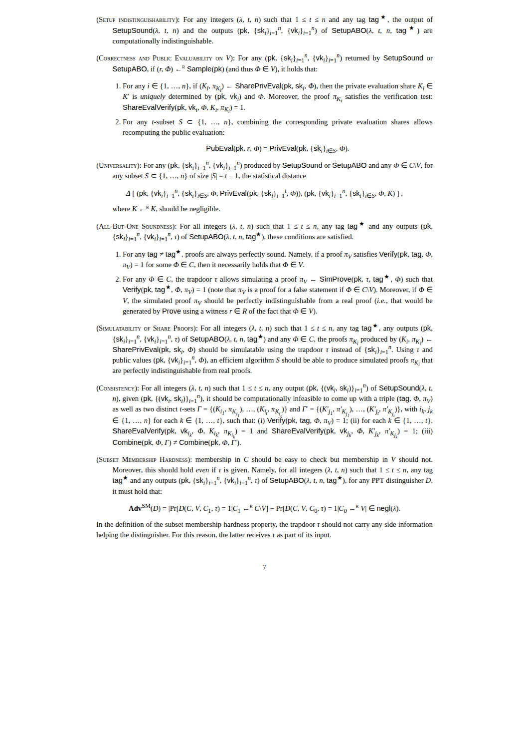(Setup indistinguishability): For any integers (λ, t, n) such that 1 ≤ t ≤ n and any tag tag★, the output of SetupSound(λ, t, n) and the outputs (pk, {ski}i=1n, {vki}i=1n) of SetupABO(λ, t, n, tag★) are computationally indistinguishable.
(Correctness and Public Evaluability on V): For any (pk, {ski}i=1n, {vki}i=1n) returned by SetupSound or SetupABO, if (r, Φ) ←R Sample(pk) (and thus Φ ∈ V), it holds that:
For any i ∈ {1, …, n}, if (Ki, πKi) ← SharePrivEval(pk, ski, Φ), then the private evaluation share Ki ∈ K′ is uniquely determined by (pk, vki) and Φ. Moreover, the proof πKi satisfies the verification test: ShareEvalVerify(pk, vki, Φ, Ki, πKi) = 1.
For any t-subset S ⊂ {1, …, n}, combining the corresponding private evaluation shares allows recomputing the public evaluation:
PubEval(pk, r, Φ) = PrivEval(pk, {ski}i∈S, Φ).
(Universality): For any (pk, {ski}i=1n, {vki}i=1n) produced by SetupSound or SetupABO and any Φ ∈ C\V, for any subset S̄ ⊂ {1, …, n} of size |S̄| = t − 1, the statistical distance
Δ [ (pk, {vki}i=1n, {ski}i∈S̄, Φ, PrivEval(pk, {ski}i=1t, Φ)), (pk, {vki}i=1n, {ski}i∈S̄, Φ, K) ] ,
where K ←R K, should be negligible.
(All-But-One Soundness): For all integers (λ, t, n) such that 1 ≤ t ≤ n, any tag tag★ and any outputs (pk, {ski}i=1n, {vki}i=1n, τ) of SetupABO(λ, t, n, tag★), these conditions are satisfied.
For any tag ≠ tag★, proofs are always perfectly sound. Namely, if a proof πV satisfies Verify(pk, tag, Φ, πV) = 1 for some Φ ∈ C, then it necessarily holds that Φ ∈ V.
For any Φ ∈ C, the trapdoor τ allows simulating a proof πV ← SimProve(pk, τ, tag★, Φ) such that Verify(pk, tag★, Φ, πV) = 1 (note that πV is a proof for a false statement if Φ ∈ C\V). Moreover, if Φ ∈ V, the simulated proof πV should be perfectly indistinguishable from a real proof (i.e., that would be generated by Prove using a witness r ∈ R of the fact that Φ ∈ V).
(Simulatability of Share Proofs): For all integers (λ, t, n) such that 1 ≤ t ≤ n, any tag tag★, any outputs (pk, {ski}i=1n, {vki}i=1n, τ) of SetupABO(λ, t, n, tag★) and any Φ ∈ C, the proofs πKi produced by (Ki, πKi) ← SharePrivEval(pk, ski, Φ) should be simulatable using the trapdoor τ instead of {ski}i=1n. Using τ and public values (pk, {vki}i=1n, Φ), an efficient algorithm S should be able to produce simulated proofs πKi that are perfectly indistinguishable from real proofs.
(Consistency): For all integers (λ, t, n) such that 1 ≤ t ≤ n, any output (pk, {(vki, ski)}i=1n) of SetupSound(λ, t, n), given (pk, {(vki, ski)}i=1n), it should be computationally infeasible to come up with a triple (tag, Φ, πV) as well as two distinct t-sets Γ = {(Ki1, πKi1), …, (Kit, πKit)} and Γ′ = {(K′j1, π′Kj1), …, (K′jt, π′Kjt)}, with ik, jk ∈ {1, …, n} for each k ∈ {1, …, t}, such that: (i) Verify(pk, tag, Φ, πV) = 1; (ii) for each k ∈ {1, …, t}, ShareEvalVerify(pk, vkik, Φ, Kik, πKik) = 1 and ShareEvalVerify(pk, vkjk, Φ, K′jk, π′Kjk) = 1; (iii) Combine(pk, Φ, Γ) ≠ Combine(pk, Φ, Γ′).
(Subset Membership Hardness): membership in C should be easy to check but membership in V should not. Moreover, this should hold even if τ is given. Namely, for all integers (λ, t, n) such that 1 ≤ t ≤ n, any tag tag★ and any outputs (pk, {ski}i=1n, {vki}i=1n, τ) of SetupABO(λ, t, n, tag★), for any PPT distinguisher D, it must hold that:
AdvSM(D) = |Pr[D(C, V, C1, τ) = 1|C1 ←R C\V] − Pr[D(C, V, C0, τ) = 1|C0 ←R V| ∈ negl(λ).
In the definition of the subset membership hardness property, the trapdoor τ should not carry any side information helping the distinguisher. For this reason, the latter receives τ as part of its input.
7